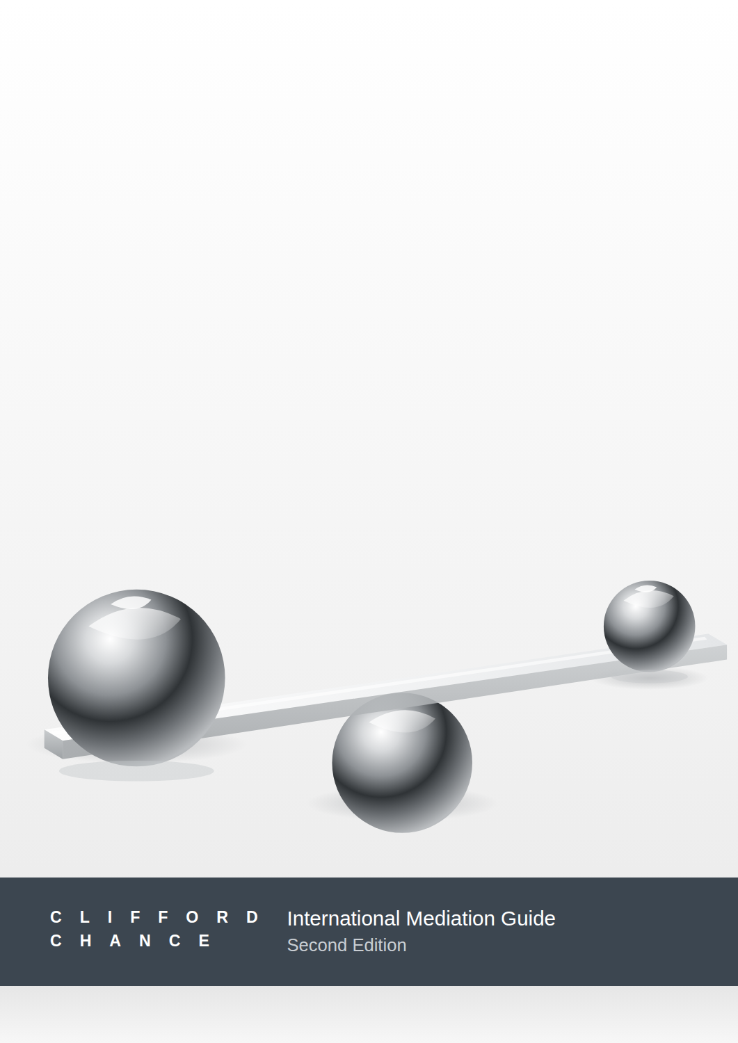C L I F F O R D C H A N C E
International Mediation Guide
Second Edition